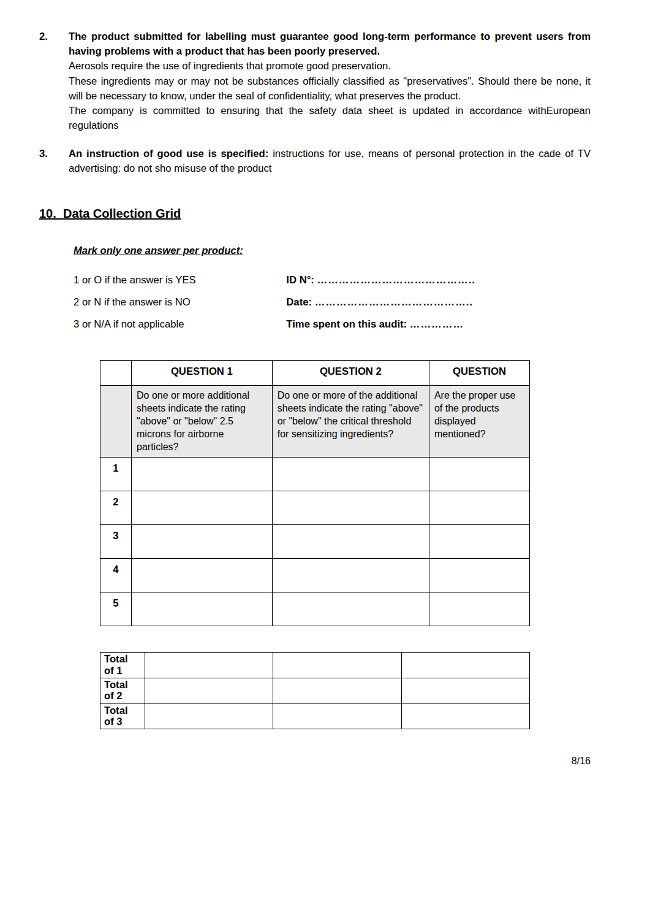2.
The product submitted for labelling must guarantee good long-term performance to prevent users from having problems with a product that has been poorly preserved.
Aerosols require the use of ingredients that promote good preservation.
These ingredients may or may not be substances officially classified as "preservatives". Should there be none, it will be necessary to know, under the seal of confidentiality, what preserves the product.
The company is committed to ensuring that the safety data sheet is updated in accordance withEuropean regulations
3.
An instruction of good use is specified: instructions for use, means of personal protection in the cade of TV advertising: do not sho misuse of the product
10. Data Collection Grid
Mark only one answer per product:
| 1 or O if the answer is YES | ID N°: …………………………………….. |
| 2 or N if the answer is NO | Date: …………………………………….. |
| 3 or N/A if not applicable | Time spent on this audit: …………… |
| | QUESTION 1 | QUESTION 2 | QUESTION |
| --- | --- | --- | --- |
| | Do one or more additional sheets indicate the rating "above" or "below" 2.5 microns for airborne particles? | Do one or more of the additional sheets indicate the rating "above" or "below" the critical threshold for sensitizing ingredients? | Are the proper use of the products displayed mentioned? |
| 1 | | | |
| 2 | | | |
| 3 | | | |
| 4 | | | |
| 5 | | | |
| Total of 1 | | | |
| Total of 2 | | | |
| Total of 3 | | | |
8/16